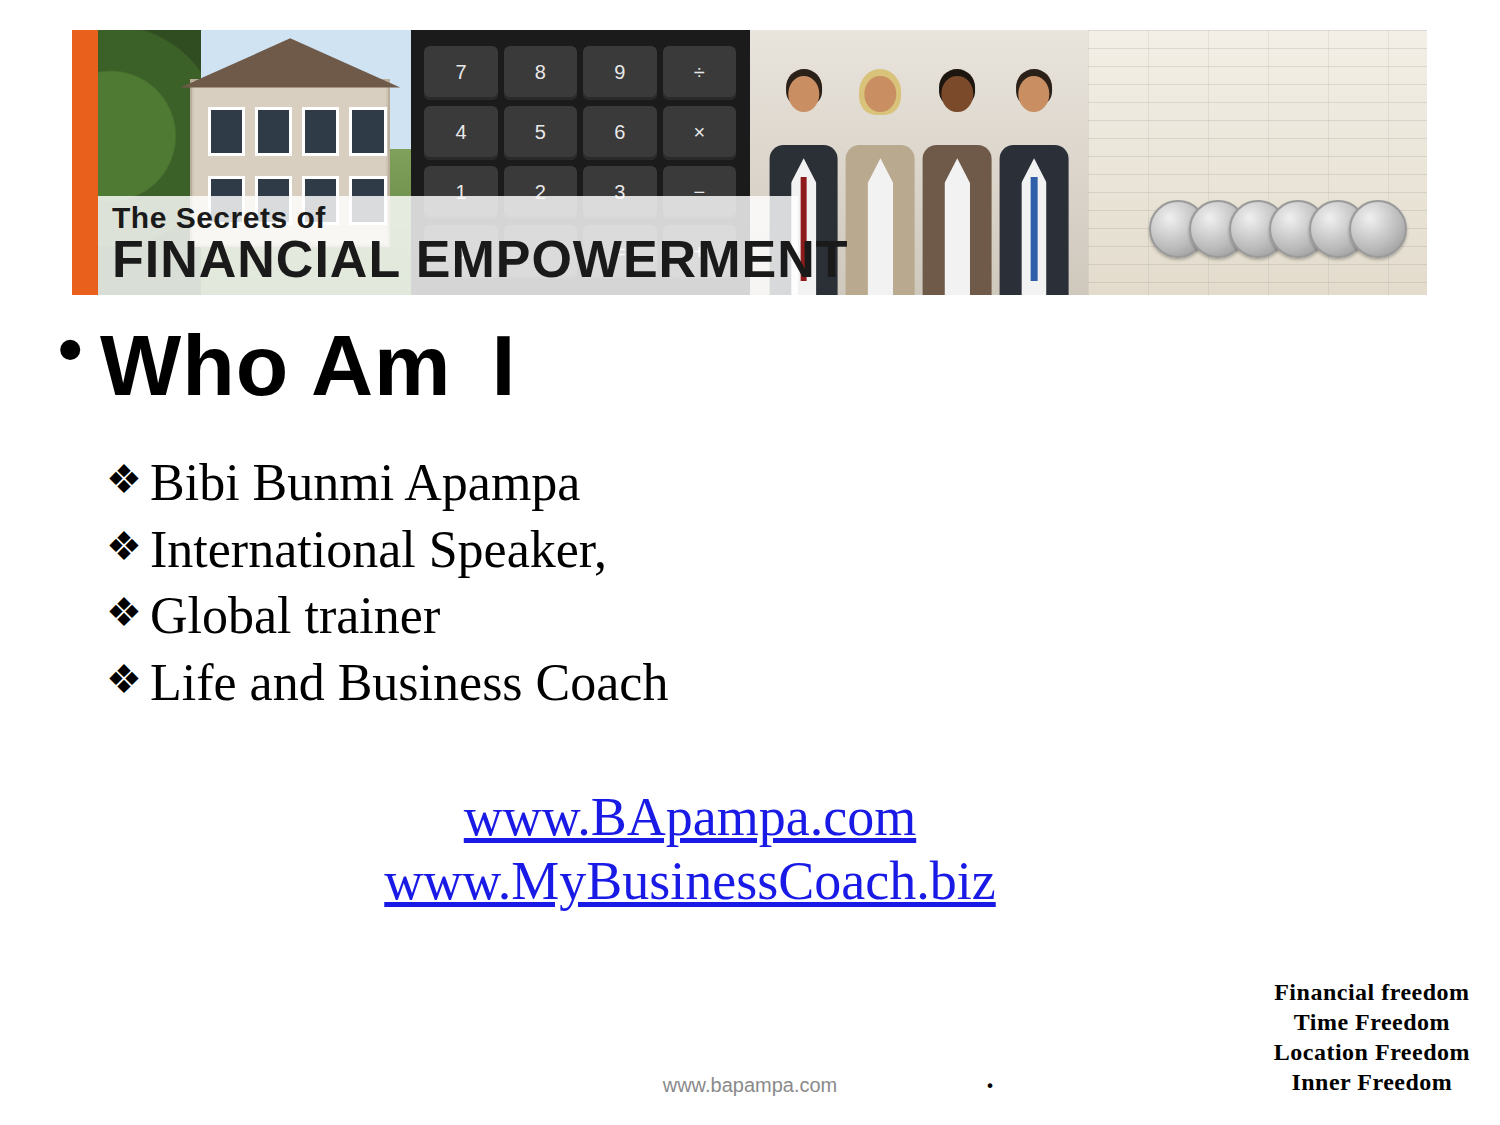7
8
9
÷
4
5
6
×
1
2
3
−
0
.
=
+
The Secrets of
FINANCIAL EMPOWERMENT
Who Am I
Bibi Bunmi Apampa
International Speaker,
Global trainer
Life and Business Coach
.
www.BApampa.com www.MyBusinessCoach.biz
www.bapampa.com
Financial freedom
Time Freedom
Location Freedom
Inner Freedom